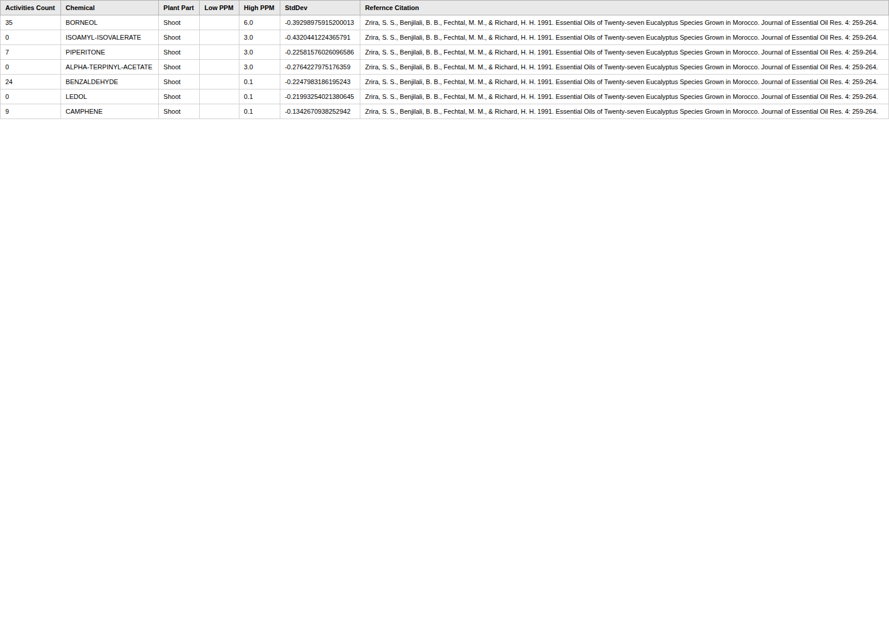| Activities Count | Chemical | Plant Part | Low PPM | High PPM | StdDev | Refernce Citation |
| --- | --- | --- | --- | --- | --- | --- |
| 35 | BORNEOL | Shoot | | 6.0 | -0.39298975915200013 | Zrira, S. S., Benjilali, B. B., Fechtal, M. M., & Richard, H. H. 1991. Essential Oils of Twenty-seven Eucalyptus Species Grown in Morocco. Journal of Essential Oil Res. 4: 259-264. |
| 0 | ISOAMYL-ISOVALERATE | Shoot | | 3.0 | -0.4320441224365791 | Zrira, S. S., Benjilali, B. B., Fechtal, M. M., & Richard, H. H. 1991. Essential Oils of Twenty-seven Eucalyptus Species Grown in Morocco. Journal of Essential Oil Res. 4: 259-264. |
| 7 | PIPERITONE | Shoot | | 3.0 | -0.22581576026096586 | Zrira, S. S., Benjilali, B. B., Fechtal, M. M., & Richard, H. H. 1991. Essential Oils of Twenty-seven Eucalyptus Species Grown in Morocco. Journal of Essential Oil Res. 4: 259-264. |
| 0 | ALPHA-TERPINYL-ACETATE | Shoot | | 3.0 | -0.2764227975176359 | Zrira, S. S., Benjilali, B. B., Fechtal, M. M., & Richard, H. H. 1991. Essential Oils of Twenty-seven Eucalyptus Species Grown in Morocco. Journal of Essential Oil Res. 4: 259-264. |
| 24 | BENZALDEHYDE | Shoot | | 0.1 | -0.2247983186195243 | Zrira, S. S., Benjilali, B. B., Fechtal, M. M., & Richard, H. H. 1991. Essential Oils of Twenty-seven Eucalyptus Species Grown in Morocco. Journal of Essential Oil Res. 4: 259-264. |
| 0 | LEDOL | Shoot | | 0.1 | -0.21993254021380645 | Zrira, S. S., Benjilali, B. B., Fechtal, M. M., & Richard, H. H. 1991. Essential Oils of Twenty-seven Eucalyptus Species Grown in Morocco. Journal of Essential Oil Res. 4: 259-264. |
| 9 | CAMPHENE | Shoot | | 0.1 | -0.1342670938252942 | Zrira, S. S., Benjilali, B. B., Fechtal, M. M., & Richard, H. H. 1991. Essential Oils of Twenty-seven Eucalyptus Species Grown in Morocco. Journal of Essential Oil Res. 4: 259-264. |